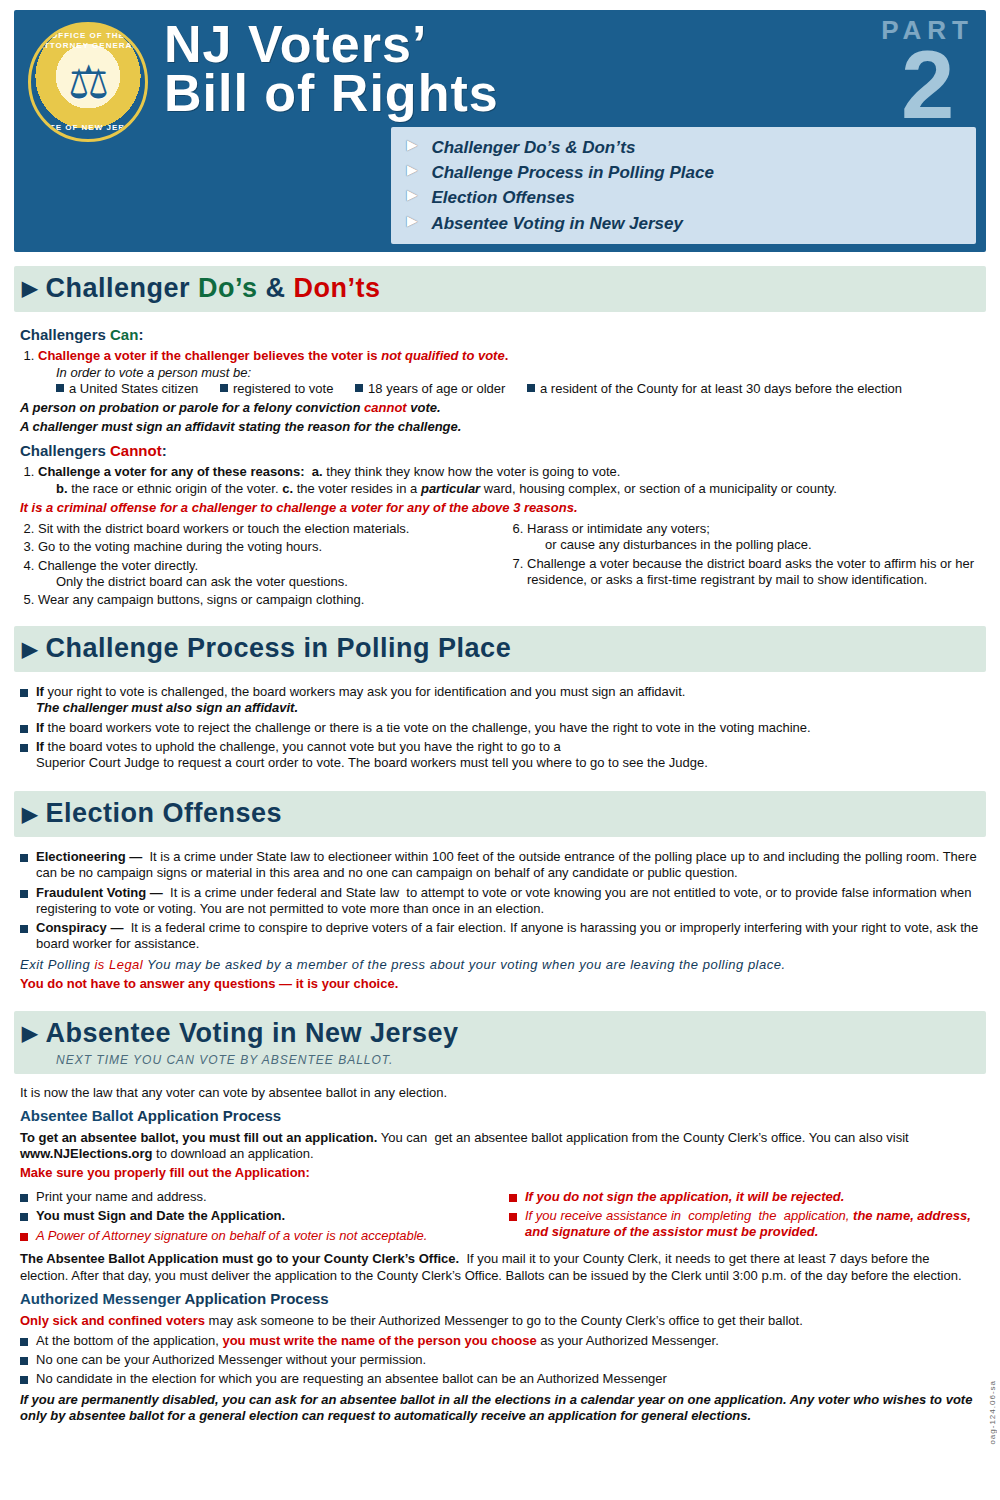OFFICE OF THE ATTORNEY GENERAL STATE OF NEW JERSEY
⚖
PART
2
NJ Voters’Bill of Rights
Challenger Do’s & Don’ts
Challenge Process in Polling Place
Election Offenses
Absentee Voting in New Jersey
▶ Challenger Do’s & Don’ts
Challengers Can:
Challenge a voter if the challenger believes the voter is not qualified to vote.
In order to vote a person must be:
a United States citizen registered to vote 18 years of age or older a resident of the County for at least 30 days before the election
A person on probation or parole for a felony conviction cannot vote.
A challenger must sign an affidavit stating the reason for the challenge.
Challengers Cannot:
Challenge a voter for any of these reasons: a. they think they know how the voter is going to vote.
b. the race or ethnic origin of the voter. c. the voter resides in a particular ward, housing complex, or section of a municipality or county.
It is a criminal offense for a challenger to challenge a voter for any of the above 3 reasons.
Sit with the district board workers or touch the election materials.
Go to the voting machine during the voting hours.
Challenge the voter directly.
Only the district board can ask the voter questions.
Wear any campaign buttons, signs or campaign clothing.
Harass or intimidate any voters;
or cause any disturbances in the polling place.
Challenge a voter because the district board asks the voter to affirm his or her residence, or asks a first-time registrant by mail to show identification.
▶ Challenge Process in Polling Place
If your right to vote is challenged, the board workers may ask you for identification and you must sign an affidavit.
The challenger must also sign an affidavit.
If the board workers vote to reject the challenge or there is a tie vote on the challenge, you have the right to vote in the voting machine.
If the board votes to uphold the challenge, you cannot vote but you have the right to go to a
Superior Court Judge to request a court order to vote. The board workers must tell you where to go to see the Judge.
▶ Election Offenses
Electioneering — It is a crime under State law to electioneer within 100 feet of the outside entrance of the polling place up to and including the polling room. There can be no campaign signs or material in this area and no one can campaign on behalf of any candidate or public question.
Fraudulent Voting — It is a crime under federal and State law to attempt to vote or vote knowing you are not entitled to vote, or to provide false information when registering to vote or voting. You are not permitted to vote more than once in an election.
Conspiracy — It is a federal crime to conspire to deprive voters of a fair election. If anyone is harassing you or improperly interfering with your right to vote, ask the board worker for assistance.
Exit Polling is Legal You may be asked by a member of the press about your voting when you are leaving the polling place.
You do not have to answer any questions — it is your choice.
▶ Absentee Voting in New Jersey
Next time you can vote by absentee ballot.
It is now the law that any voter can vote by absentee ballot in any election.
Absentee Ballot Application Process
To get an absentee ballot, you must fill out an application. You can get an absentee ballot application from the County Clerk’s office. You can also visit www.NJElections.org to download an application.
Make sure you properly fill out the Application:
Print your name and address.
You must Sign and Date the Application.
A Power of Attorney signature on behalf of a voter is not acceptable.
If you do not sign the application, it will be rejected.
If you receive assistance in completing the application, the name, address, and signature of the assistor must be provided.
The Absentee Ballot Application must go to your County Clerk’s Office. If you mail it to your County Clerk, it needs to get there at least 7 days before the election. After that day, you must deliver the application to the County Clerk’s Office. Ballots can be issued by the Clerk until 3:00 p.m. of the day before the election.
Authorized Messenger Application Process
Only sick and confined voters may ask someone to be their Authorized Messenger to go to the County Clerk’s office to get their ballot.
At the bottom of the application, you must write the name of the person you choose as your Authorized Messenger.
No one can be your Authorized Messenger without your permission.
No candidate in the election for which you are requesting an absentee ballot can be an Authorized Messenger
If you are permanently disabled, you can ask for an absentee ballot in all the elections in a calendar year on one application. Any voter who wishes to vote only by absentee ballot for a general election can request to automatically receive an application for general elections.
oag-124.06-sa